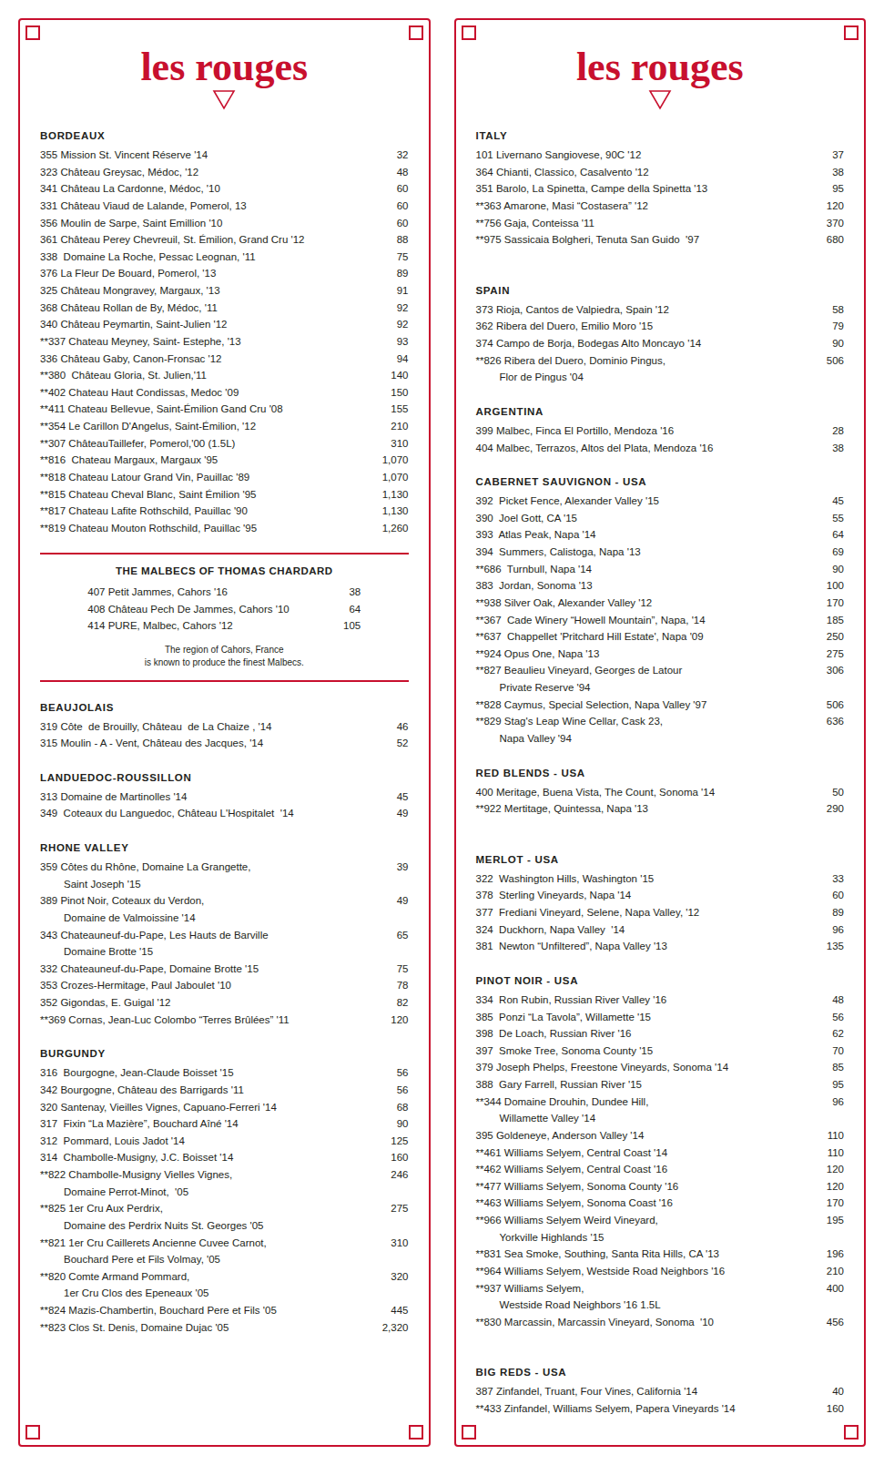les rouges
Bordeaux
355 Mission St. Vincent Réserve '1432
323 Château Greysac, Médoc, '1248
341 Château La Cardonne, Médoc, '1060
331 Château Viaud de Lalande, Pomerol, 1360
356 Moulin de Sarpe, Saint Emillion '1060
361 Château Perey Chevreuil, St. Émilion, Grand Cru '1288
338 Domaine La Roche, Pessac Leognan, '1175
376 La Fleur De Bouard, Pomerol, '1389
325 Château Mongravey, Margaux, '1391
368 Château Rollan de By, Médoc, '1192
340 Château Peymartin, Saint-Julien '1292
**337 Chateau Meyney, Saint- Estephe, '1393
336 Château Gaby, Canon-Fronsac '1294
**380 Château Gloria, St. Julien,'11140
**402 Chateau Haut Condissas, Medoc '09150
**411 Chateau Bellevue, Saint-Émilion Gand Cru '08155
**354 Le Carillon D'Angelus, Saint-Émilion, '12210
**307 ChâteauTaillefer, Pomerol,'00 (1.5L) 310
**816 Chateau Margaux, Margaux '951,070
**818 Chateau Latour Grand Vin, Pauillac '891,070
**815 Chateau Cheval Blanc, Saint Émilion '951,130
**817 Chateau Lafite Rothschild, Pauillac '901,130
**819 Chateau Mouton Rothschild, Pauillac '951,260
The Malbecs of Thomas Chardard
407 Petit Jammes, Cahors '1638
408 Château Pech De Jammes, Cahors '1064
414 PURE, Malbec, Cahors '12105
The region of Cahors, France
is known to produce the finest Malbecs.
Beaujolais
319 Côte de Brouilly, Château de La Chaize , '1446
315 Moulin - A - Vent, Château des Jacques, '1452
Landuedoc-Roussillon
313 Domaine de Martinolles '1445
349 Coteaux du Languedoc, Château L'Hospitalet '1449
Rhone Valley
359 Côtes du Rhône, Domaine La Grangette,Saint Joseph '1539
389 Pinot Noir, Coteaux du Verdon,Domaine de Valmoissine '1449
343 Chateauneuf-du-Pape, Les Hauts de BarvilleDomaine Brotte '1565
332 Chateauneuf-du-Pape, Domaine Brotte '1575
353 Crozes-Hermitage, Paul Jaboulet '1078
352 Gigondas, E. Guigal '1282
**369 Cornas, Jean-Luc Colombo “Terres Brûlées” '11120
Burgundy
316 Bourgogne, Jean-Claude Boisset '1556
342 Bourgogne, Château des Barrigards '1156
320 Santenay, Vieilles Vignes, Capuano-Ferreri '1468
317 Fixin “La Mazière”, Bouchard Aîné '1490
312 Pommard, Louis Jadot '14125
314 Chambolle-Musigny, J.C. Boisset '14160
**822 Chambolle-Musigny Vielles Vignes,Domaine Perrot-Minot, '05246
**825 1er Cru Aux Perdrix,Domaine des Perdrix Nuits St. Georges '05275
**821 1er Cru Caillerets Ancienne Cuvee Carnot,Bouchard Pere et Fils Volmay, '05310
**820 Comte Armand Pommard,1er Cru Clos des Epeneaux '05320
**824 Mazis-Chambertin, Bouchard Pere et Fils '05445
**823 Clos St. Denis, Domaine Dujac '052,320
les rouges
Italy
101 Livernano Sangiovese, 90C '1237
364 Chianti, Classico, Casalvento '1238
351 Barolo, La Spinetta, Campe della Spinetta '1395
**363 Amarone, Masi “Costasera” '12120
**756 Gaja, Conteissa '11370
**975 Sassicaia Bolgheri, Tenuta San Guido '97680
Spain
373 Rioja, Cantos de Valpiedra, Spain '1258
362 Ribera del Duero, Emilio Moro '1579
374 Campo de Borja, Bodegas Alto Moncayo '1490
**826 Ribera del Duero, Dominio Pingus,Flor de Pingus '04506
Argentina
399 Malbec, Finca El Portillo, Mendoza '1628
404 Malbec, Terrazos, Altos del Plata, Mendoza '1638
Cabernet Sauvignon - USA
392 Picket Fence, Alexander Valley '1545
390 Joel Gott, CA '1555
393 Atlas Peak, Napa '1464
394 Summers, Calistoga, Napa '1369
**686 Turnbull, Napa '1490
383 Jordan, Sonoma '13100
**938 Silver Oak, Alexander Valley '12170
**367 Cade Winery “Howell Mountain”, Napa, '14185
**637 Chappellet 'Pritchard Hill Estate', Napa '09250
**924 Opus One, Napa '13275
**827 Beaulieu Vineyard, Georges de LatourPrivate Reserve '94306
**828 Caymus, Special Selection, Napa Valley '97506
**829 Stag's Leap Wine Cellar, Cask 23,Napa Valley '94636
Red Blends - USA
400 Meritage, Buena Vista, The Count, Sonoma '1450
**922 Mertitage, Quintessa, Napa '13290
Merlot - USA
322 Washington Hills, Washington '1533
378 Sterling Vineyards, Napa '1460
377 Frediani Vineyard, Selene, Napa Valley, '1289
324 Duckhorn, Napa Valley '1496
381 Newton “Unfiltered”, Napa Valley '13135
Pinot Noir - USA
334 Ron Rubin, Russian River Valley '1648
385 Ponzi “La Tavola”, Willamette '1556
398 De Loach, Russian River '1662
397 Smoke Tree, Sonoma County '1570
379 Joseph Phelps, Freestone Vineyards, Sonoma '1485
388 Gary Farrell, Russian River '1595
**344 Domaine Drouhin, Dundee Hill,Willamette Valley '1496
395 Goldeneye, Anderson Valley '14110
**461 Williams Selyem, Central Coast '14110
**462 Williams Selyem, Central Coast '16120
**477 Williams Selyem, Sonoma County '16120
**463 Williams Selyem, Sonoma Coast '16170
**966 Williams Selyem Weird Vineyard,Yorkville Highlands '15195
**831 Sea Smoke, Southing, Santa Rita Hills, CA '13196
**964 Williams Selyem, Westside Road Neighbors '16210
**937 Williams Selyem,Westside Road Neighbors '16 1.5L 400
**830 Marcassin, Marcassin Vineyard, Sonoma '10456
Big Reds - USA
387 Zinfandel, Truant, Four Vines, California '1440
**433 Zinfandel, Williams Selyem, Papera Vineyards '14160